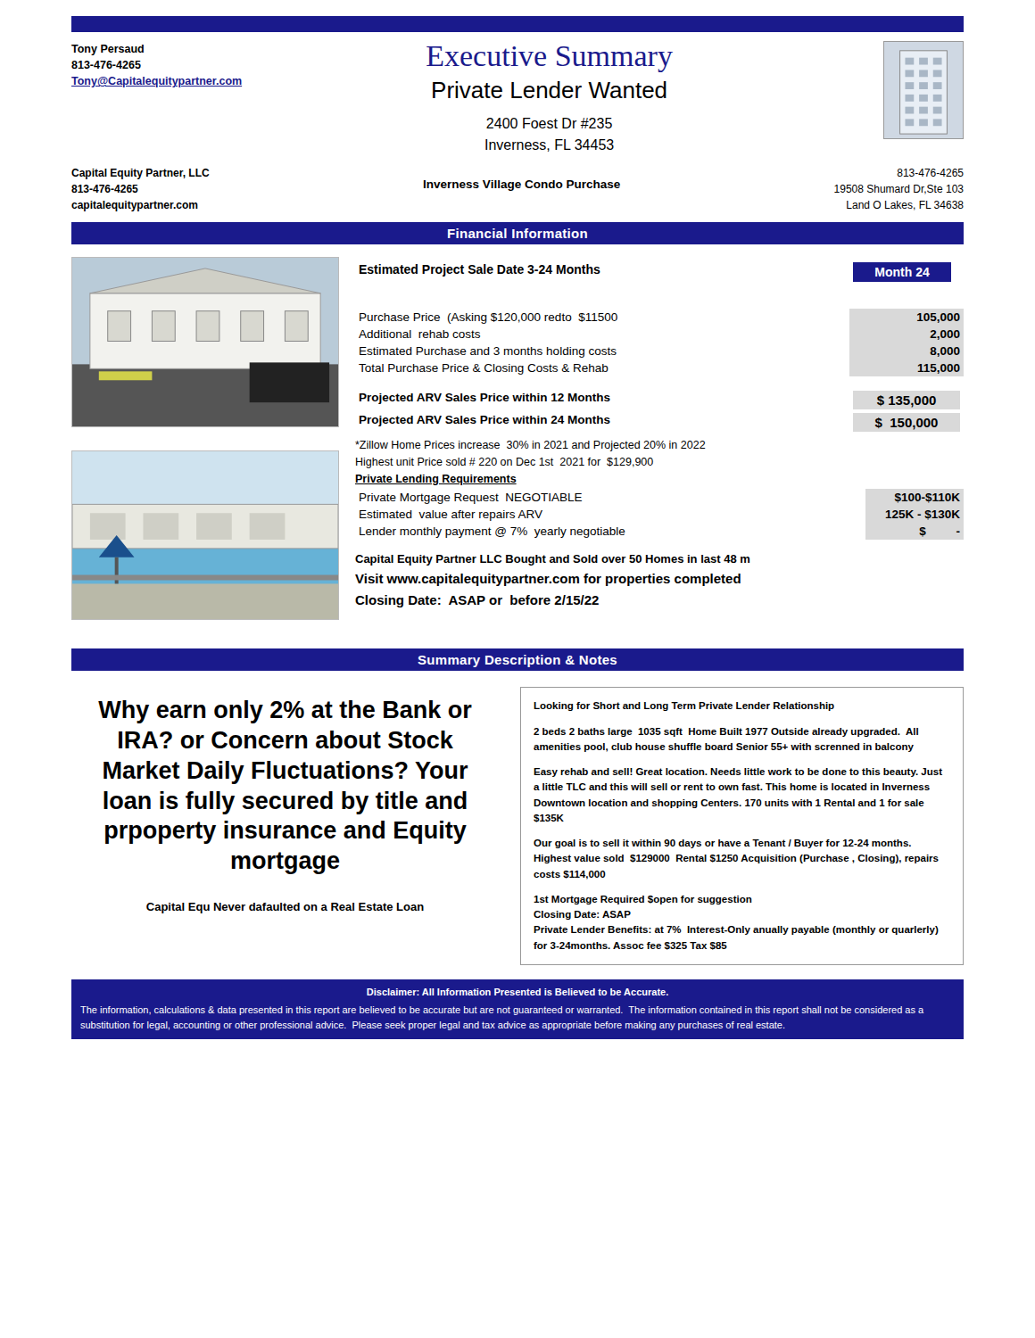Tony Persaud
813-476-4265
Tony@Capitalequitypartner.com
Executive Summary
Private Lender Wanted
2400 Foest Dr #235
Inverness, FL 34453
Capital Equity Partner, LLC
813-476-4265
capitalequitypartner.com
Inverness Village Condo Purchase
813-476-4265
19508 Shumard Dr,Ste 103
Land O Lakes, FL 34638
Financial Information
| Estimated Project Sale Date 3-24 Months | Month 24 |
| Purchase Price (Asking $120,000 redto $11500 | 105,000 |
| Additional rehab costs | 2,000 |
| Estimated Purchase and 3 months holding costs | 8,000 |
| Total Purchase Price & Closing Costs & Rehab | 115,000 |
| Projected ARV Sales Price within 12 Months | $ 135,000 |
| Projected ARV Sales Price within 24 Months | $ 150,000 |
*Zillow Home Prices increase 30% in 2021 and Projected 20% in 2022
Highest unit Price sold # 220 on Dec 1st 2021 for $129,900
Private Lending Requirements
| Private Mortgage Request NEGOTIABLE | $100-$110K |
| Estimated value after repairs ARV | 125K - $130K |
| Lender monthly payment @ 7% yearly negotiable | $ - |
Capital Equity Partner LLC Bought and Sold over 50 Homes in last 48 m
Visit www.capitalequitypartner.com for properties completed
Closing Date: ASAP or before 2/15/22
Summary Description & Notes
Why earn only 2% at the Bank or IRA? or Concern about Stock Market Daily Fluctuations? Your loan is fully secured by title and prpoperty insurance and Equity mortgage
Capital Equ Never dafaulted on a Real Estate Loan
Looking for Short and Long Term Private Lender Relationship
2 beds 2 baths large 1035 sqft Home Built 1977 Outside already upgraded. All amenities pool, club house shuffle board Senior 55+ with screnned in balcony
Easy rehab and sell! Great location. Needs little work to be done to this beauty. Just a little TLC and this will sell or rent to own fast. This home is located in Inverness Downtown location and shopping Centers. 170 units with 1 Rental and 1 for sale $135K
Our goal is to sell it within 90 days or have a Tenant / Buyer for 12-24 months. Highest value sold $129000 Rental $1250 Acquisition (Purchase , Closing), repairs costs $114,000
1st Mortgage Required $open for suggestion
Closing Date: ASAP
Private Lender Benefits: at 7% Interest-Only anually payable (monthly or quarlerly) for 3-24months. Assoc fee $325 Tax $85
Disclaimer: All Information Presented is Believed to be Accurate.
The information, calculations & data presented in this report are believed to be accurate but are not guaranteed or warranted. The information contained in this report shall not be considered as a substitution for legal, accounting or other professional advice. Please seek proper legal and tax advice as appropriate before making any purchases of real estate.